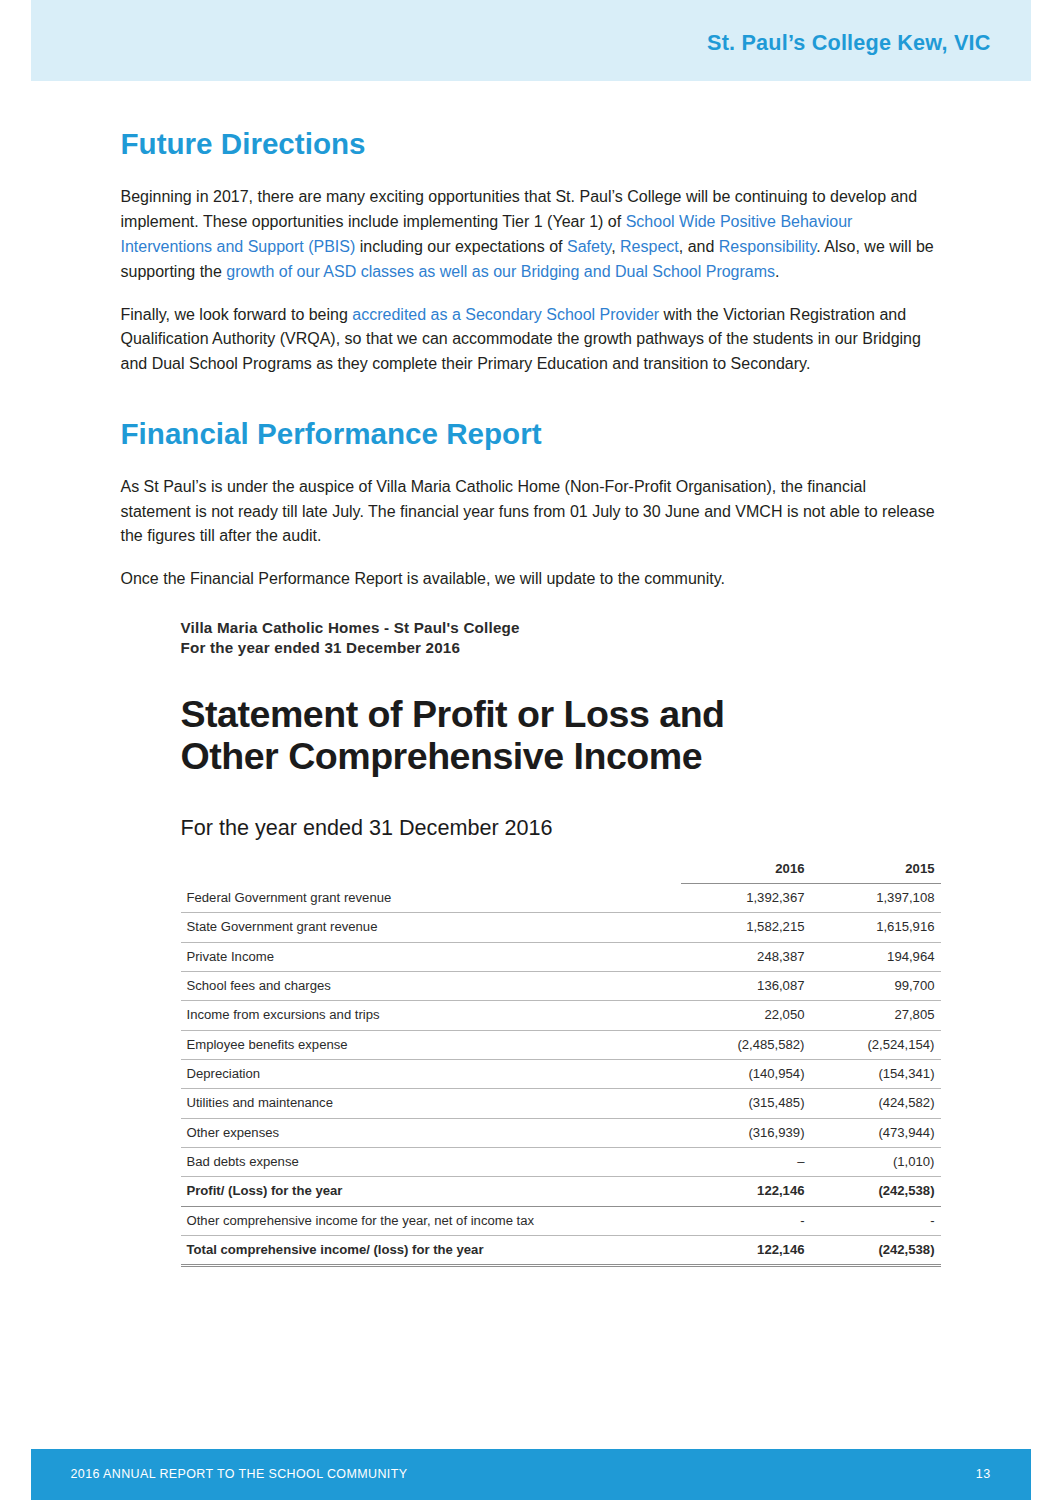St. Paul’s College Kew, VIC
Future Directions
Beginning in 2017, there are many exciting opportunities that St. Paul’s College will be continuing to develop and implement. These opportunities include implementing Tier 1 (Year 1) of School Wide Positive Behaviour Interventions and Support (PBIS) including our expectations of Safety, Respect, and Responsibility. Also, we will be supporting the growth of our ASD classes as well as our Bridging and Dual School Programs.
Finally, we look forward to being accredited as a Secondary School Provider with the Victorian Registration and Qualification Authority (VRQA), so that we can accommodate the growth pathways of the students in our Bridging and Dual School Programs as they complete their Primary Education and transition to Secondary.
Financial Performance Report
As St Paul’s is under the auspice of Villa Maria Catholic Home (Non-For-Profit Organisation), the financial statement is not ready till late July. The financial year funs from 01 July to 30 June and VMCH is not able to release the figures till after the audit.
Once the Financial Performance Report is available, we will update to the community.
Villa Maria Catholic Homes - St Paul's College
For the year ended 31 December 2016
Statement of Profit or Loss and Other Comprehensive Income
For the year ended 31 December 2016
| | 2016 | 2015 |
| --- | --- | --- |
| Federal Government grant revenue | 1,392,367 | 1,397,108 |
| State Government grant revenue | 1,582,215 | 1,615,916 |
| Private Income | 248,387 | 194,964 |
| School fees and charges | 136,087 | 99,700 |
| Income from excursions and trips | 22,050 | 27,805 |
| Employee benefits expense | (2,485,582) | (2,524,154) |
| Depreciation | (140,954) | (154,341) |
| Utilities and maintenance | (315,485) | (424,582) |
| Other expenses | (316,939) | (473,944) |
| Bad debts expense | – | (1,010) |
| Profit/ (Loss) for the year | 122,146 | (242,538) |
| Other comprehensive income for the year, net of income tax | - | - |
| Total comprehensive income/ (loss) for the year | 122,146 | (242,538) |
2016 ANNUAL REPORT TO THE SCHOOL COMMUNITY
13